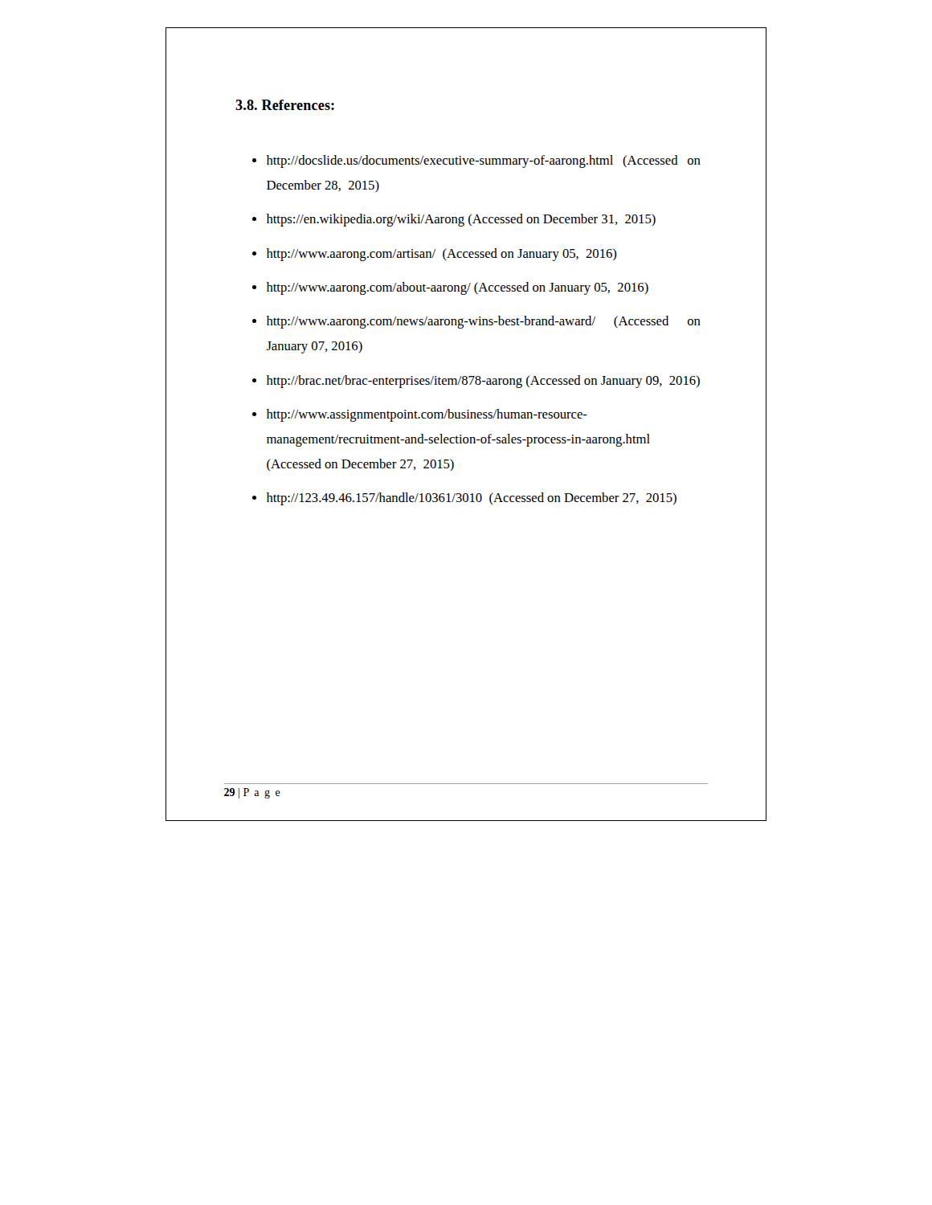3.8. References:
http://docslide.us/documents/executive-summary-of-aarong.html (Accessed on December 28, 2015)
https://en.wikipedia.org/wiki/Aarong (Accessed on December 31, 2015)
http://www.aarong.com/artisan/ (Accessed on January 05, 2016)
http://www.aarong.com/about-aarong/ (Accessed on January 05, 2016)
http://www.aarong.com/news/aarong-wins-best-brand-award/ (Accessed on January 07, 2016)
http://brac.net/brac-enterprises/item/878-aarong (Accessed on January 09, 2016)
http://www.assignmentpoint.com/business/human-resource-management/recruitment-and-selection-of-sales-process-in-aarong.html (Accessed on December 27, 2015)
http://123.49.46.157/handle/10361/3010 (Accessed on December 27, 2015)
29 | P a g e